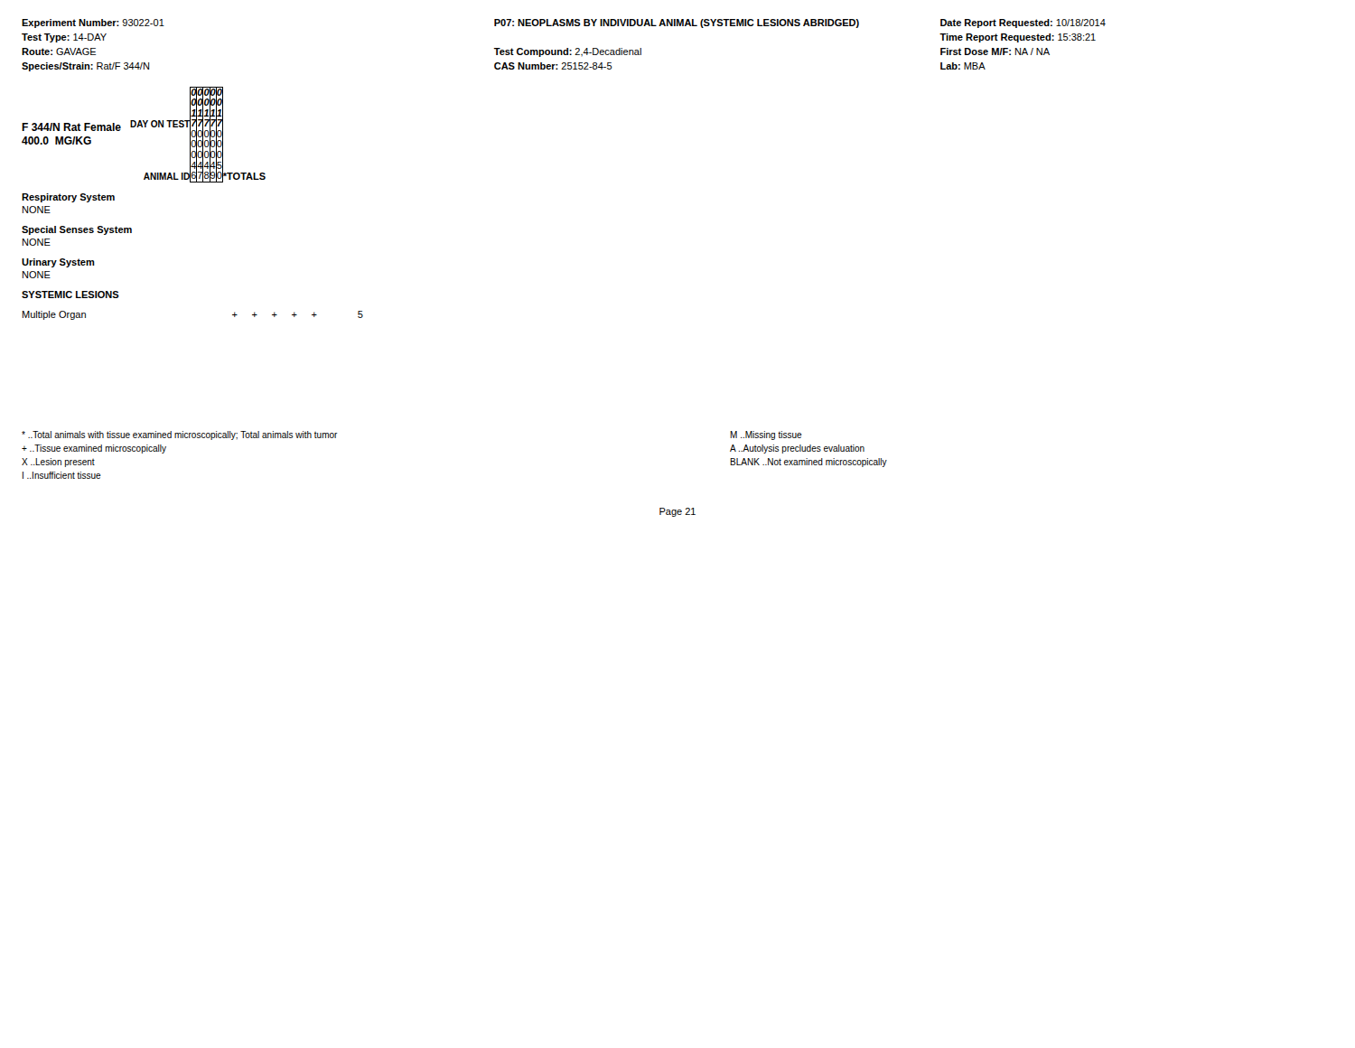| Experiment Number: 93022-01 Test Type: 14-DAY Route: GAVAGE Species/Strain: Rat/F 344/N | P07: NEOPLASMS BY INDIVIDUAL ANIMAL (SYSTEMIC LESIONS ABRIDGED) Test Compound: 2,4-Decadienal CAS Number: 25152-84-5 | Date Report Requested: 10/18/2014 Time Report Requested: 15:38:21 First Dose M/F: NA / NA Lab: MBA |
| F 344/N Rat Female 400.0 MG/KG | DAY ON TEST | 0 0 1 7 | 0 0 1 7 | 0 0 1 7 | 0 0 1 7 | 0 0 1 7 | |
| ANIMAL ID | 0 0 0 4 6 | 0 0 0 4 7 | 0 0 0 4 8 | 0 0 0 4 9 | 0 0 0 5 0 | *TOTALS |
Respiratory System
NONE
Special Senses System
NONE
Urinary System
NONE
SYSTEMIC LESIONS
Multiple Organ +++++ 5
* ..Total animals with tissue examined microscopically; Total animals with tumor
+ ..Tissue examined microscopically
X ..Lesion present
I ..Insufficient tissue
M ..Missing tissue
A ..Autolysis precludes evaluation
BLANK ..Not examined microscopically
Page 21